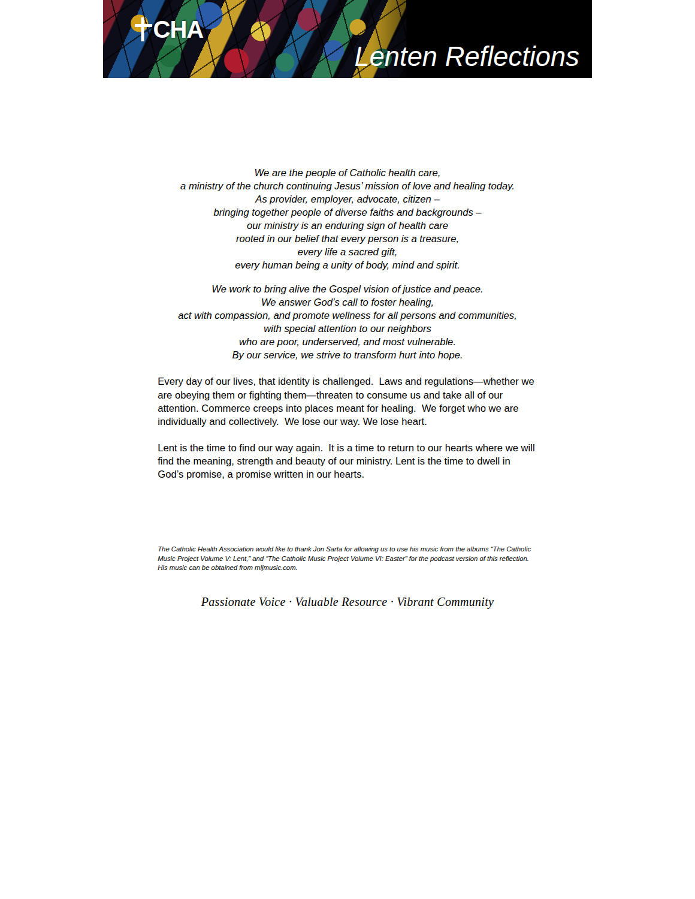CHA
Lenten Reflections
We are the people of Catholic health care,
a ministry of the church continuing Jesus’ mission of love and healing today.
As provider, employer, advocate, citizen –
bringing together people of diverse faiths and backgrounds –
our ministry is an enduring sign of health care
rooted in our belief that every person is a treasure,
every life a sacred gift,
every human being a unity of body, mind and spirit.
We work to bring alive the Gospel vision of justice and peace.
We answer God’s call to foster healing,
act with compassion, and promote wellness for all persons and communities,
with special attention to our neighbors
who are poor, underserved, and most vulnerable.
By our service, we strive to transform hurt into hope.
Every day of our lives, that identity is challenged. Laws and regulations—whether we are obeying them or fighting them—threaten to consume us and take all of our attention. Commerce creeps into places meant for healing. We forget who we are individually and collectively. We lose our way. We lose heart.
Lent is the time to find our way again. It is a time to return to our hearts where we will find the meaning, strength and beauty of our ministry. Lent is the time to dwell in God’s promise, a promise written in our hearts.
The Catholic Health Association would like to thank Jon Sarta for allowing us to use his music from the albums “The Catholic Music Project Volume V: Lent,” and “The Catholic Music Project Volume VI: Easter” for the podcast version of this reflection. His music can be obtained from mljmusic.com.
Passionate Voice · Valuable Resource · Vibrant Community